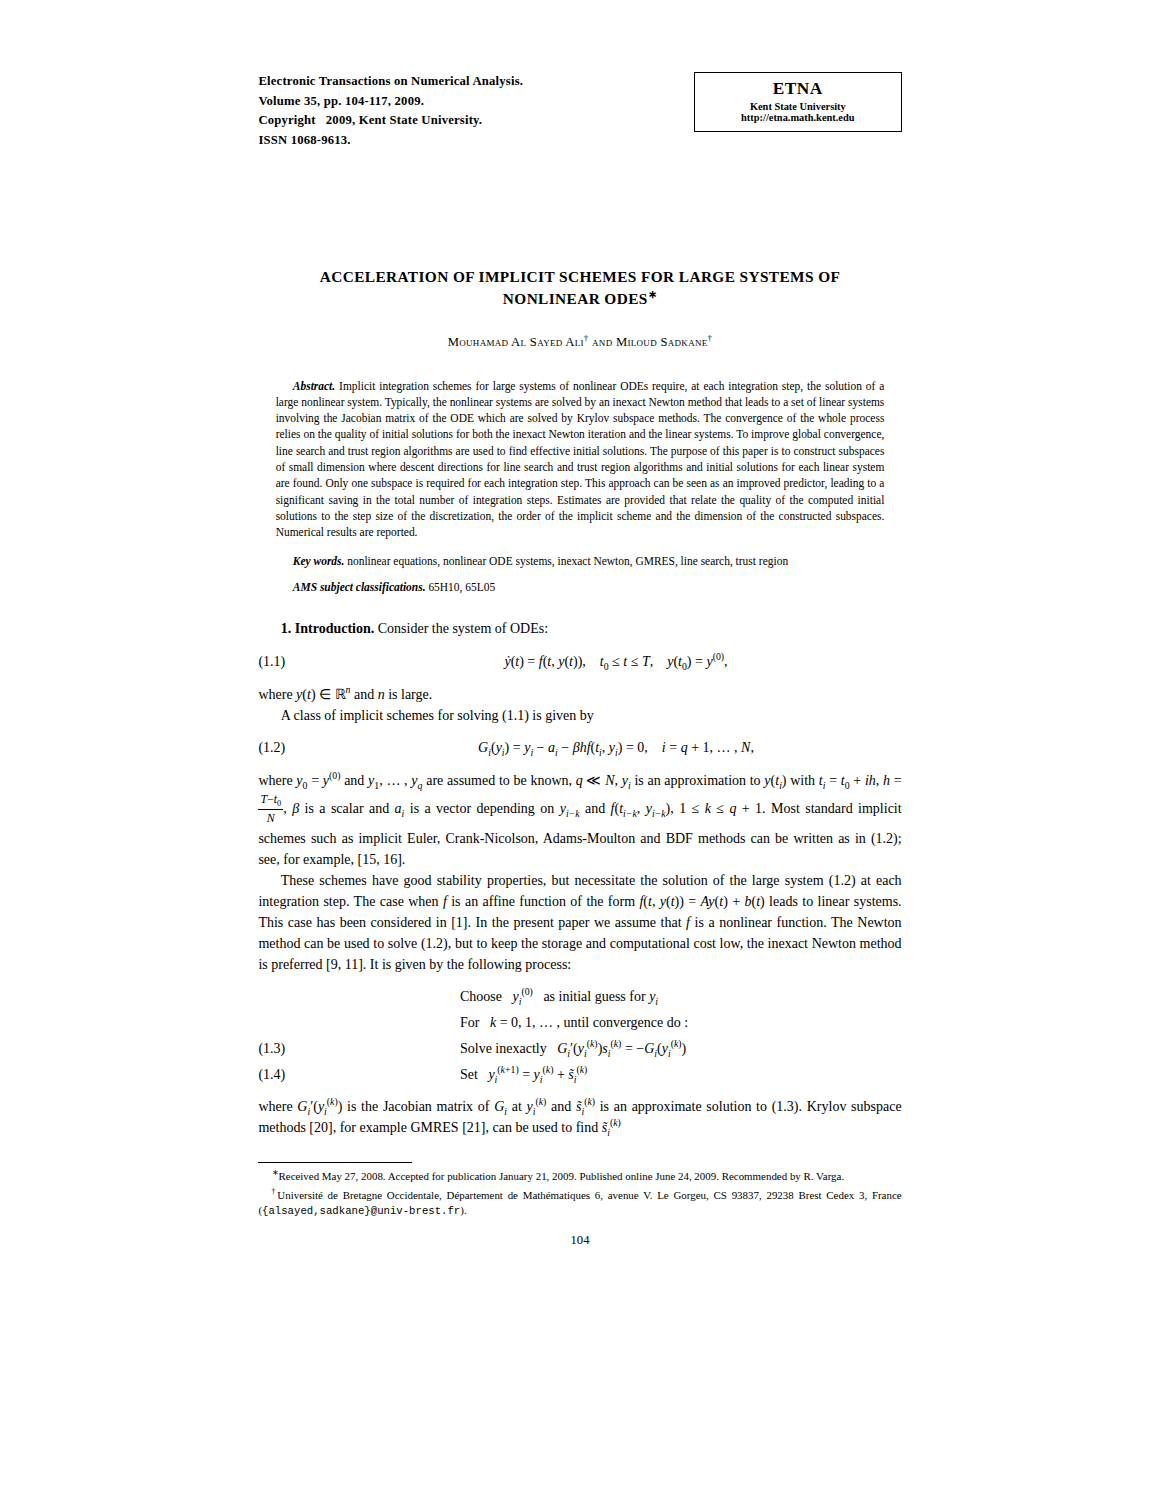Electronic Transactions on Numerical Analysis.
Volume 35, pp. 104-117, 2009.
Copyright 2009, Kent State University.
ISSN 1068-9613.
ETNA
Kent State University
http://etna.math.kent.edu
Acceleration of Implicit Schemes for Large Systems of
Nonlinear ODEs∗
Mouhamad Al Sayed Ali† and Miloud Sadkane†
Abstract. Implicit integration schemes for large systems of nonlinear ODEs require, at each integration step, the solution of a large nonlinear system. Typically, the nonlinear systems are solved by an inexact Newton method that leads to a set of linear systems involving the Jacobian matrix of the ODE which are solved by Krylov subspace methods. The convergence of the whole process relies on the quality of initial solutions for both the inexact Newton iteration and the linear systems. To improve global convergence, line search and trust region algorithms are used to find effective initial solutions. The purpose of this paper is to construct subspaces of small dimension where descent directions for line search and trust region algorithms and initial solutions for each linear system are found. Only one subspace is required for each integration step. This approach can be seen as an improved predictor, leading to a significant saving in the total number of integration steps. Estimates are provided that relate the quality of the computed initial solutions to the step size of the discretization, the order of the implicit scheme and the dimension of the constructed subspaces. Numerical results are reported.
Key words. nonlinear equations, nonlinear ODE systems, inexact Newton, GMRES, line search, trust region
AMS subject classifications. 65H10, 65L05
1. Introduction. Consider the system of ODEs:
(1.1)
ẏ(t) = f(t, y(t)), t0 ≤ t ≤ T, y(t0) = y(0),
where y(t) ∈ ℝn and n is large.
A class of implicit schemes for solving (1.1) is given by
(1.2)
Gi(yi) = yi − ai − βhf(ti, yi) = 0, i = q + 1, … , N,
where y0 = y(0) and y1, … , yq are assumed to be known, q ≪ N, yi is an approximation to y(ti) with ti = t0 + ih, h = T−t0 N, β is a scalar and ai is a vector depending on yi−k and f(ti−k, yi−k), 1 ≤ k ≤ q + 1. Most standard implicit schemes such as implicit Euler, Crank-Nicolson, Adams-Moulton and BDF methods can be written as in (1.2); see, for example, [15, 16].
These schemes have good stability properties, but necessitate the solution of the large system (1.2) at each integration step. The case when f is an affine function of the form f(t, y(t)) = Ay(t) + b(t) leads to linear systems. This case has been considered in [1]. In the present paper we assume that f is a nonlinear function. The Newton method can be used to solve (1.2), but to keep the storage and computational cost low, the inexact Newton method is preferred [9, 11]. It is given by the following process:
Choose yi(0) as initial guess for yi
For k = 0, 1, … , until convergence do :
(1.3)
Solve inexactly Gi′(yi(k))si(k) = −Gi(yi(k))
(1.4)
Set yi(k+1) = yi(k) + s̃i(k)
where Gi′(yi(k)) is the Jacobian matrix of Gi at yi(k) and s̃i(k) is an approximate solution to (1.3). Krylov subspace methods [20], for example GMRES [21], can be used to find s̃i(k)
∗Received May 27, 2008. Accepted for publication January 21, 2009. Published online June 24, 2009. Recommended by R. Varga.
†Université de Bretagne Occidentale, Département de Mathématiques 6, avenue V. Le Gorgeu, CS 93837, 29238 Brest Cedex 3, France ({alsayed,sadkane}@univ-brest.fr).
104